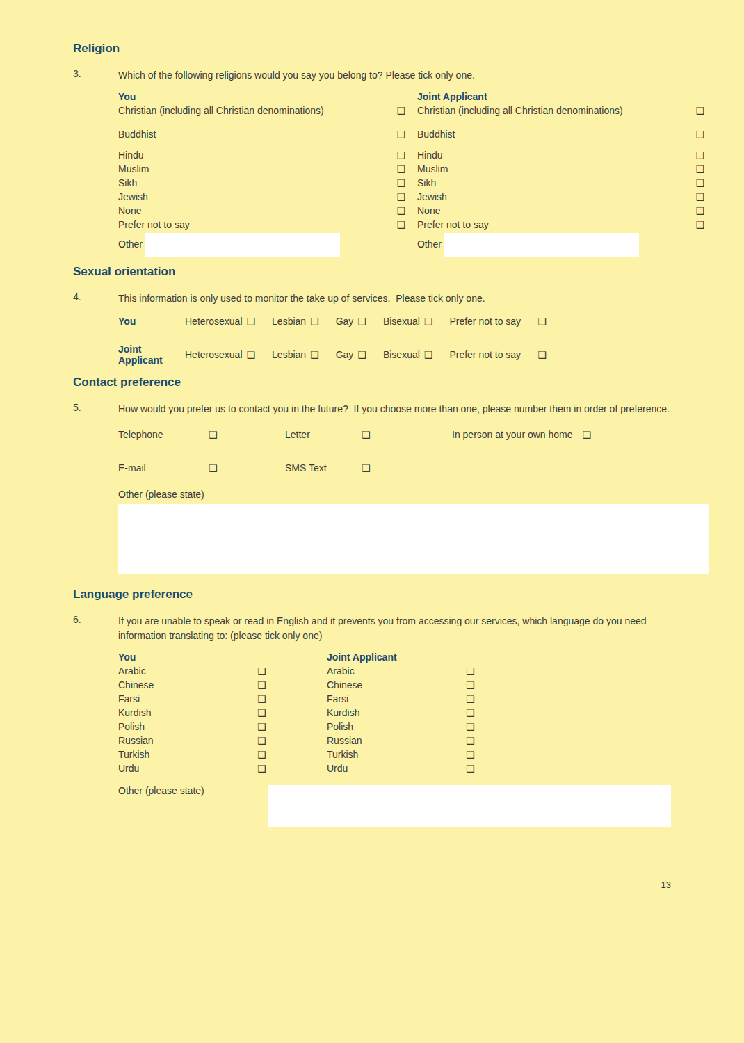Religion
3.
Which of the following religions would you say you belong to? Please tick only one.
| You | | Joint Applicant | |
| Christian (including all Christian denominations) | ❑ | Christian (including all Christian denominations) | ❑ |
| Buddhist | ❑ | Buddhist | ❑ |
| Hindu | ❑ | Hindu | ❑ |
| Muslim | ❑ | Muslim | ❑ |
| Sikh | ❑ | Sikh | ❑ |
| Jewish | ❑ | Jewish | ❑ |
| None | ❑ | None | ❑ |
| Prefer not to say | ❑ | Prefer not to say | ❑ |
| Other | | Other | |
Sexual orientation
4.
This information is only used to monitor the take up of services. Please tick only one.
| You | Heterosexual | ❑ | Lesbian | ❑ | Gay | ❑ | Bisexual | ❑ | Prefer not to say | ❑ |
| Joint Applicant | Heterosexual | ❑ | Lesbian | ❑ | Gay | ❑ | Bisexual | ❑ | Prefer not to say | ❑ |
Contact preference
5.
How would you prefer us to contact you in the future? If you choose more than one, please number them in order of preference.
| Telephone | ❑ | Letter | ❑ | In person at your own home | ❑ |
| E-mail | ❑ | SMS Text | ❑ | | |
Other (please state)
Language preference
6.
If you are unable to speak or read in English and it prevents you from accessing our services, which language do you need information translating to: (please tick only one)
| You | | Joint Applicant | |
| Arabic | ❑ | Arabic | ❑ |
| Chinese | ❑ | Chinese | ❑ |
| Farsi | ❑ | Farsi | ❑ |
| Kurdish | ❑ | Kurdish | ❑ |
| Polish | ❑ | Polish | ❑ |
| Russian | ❑ | Russian | ❑ |
| Turkish | ❑ | Turkish | ❑ |
| Urdu | ❑ | Urdu | ❑ |
Other (please state)
13